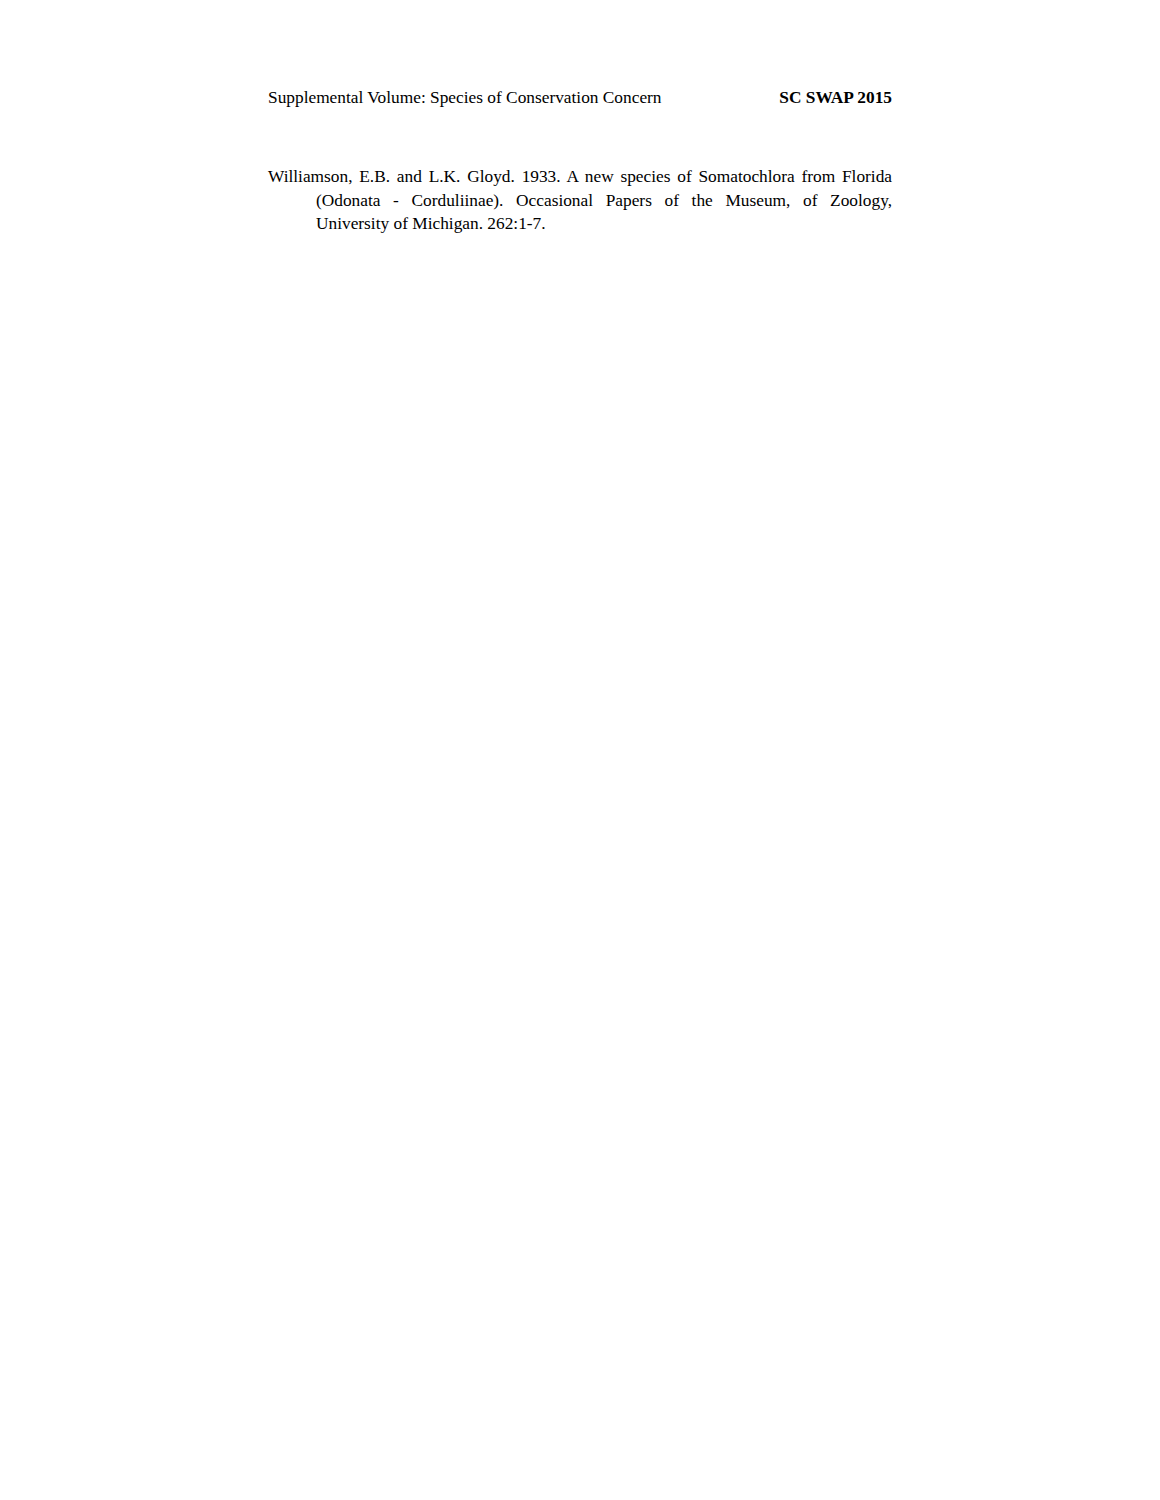Supplemental Volume: Species of Conservation Concern
SC SWAP 2015
Williamson, E.B. and L.K. Gloyd. 1933. A new species of Somatochlora from Florida (Odonata - Corduliinae). Occasional Papers of the Museum, of Zoology, University of Michigan. 262:1-7.